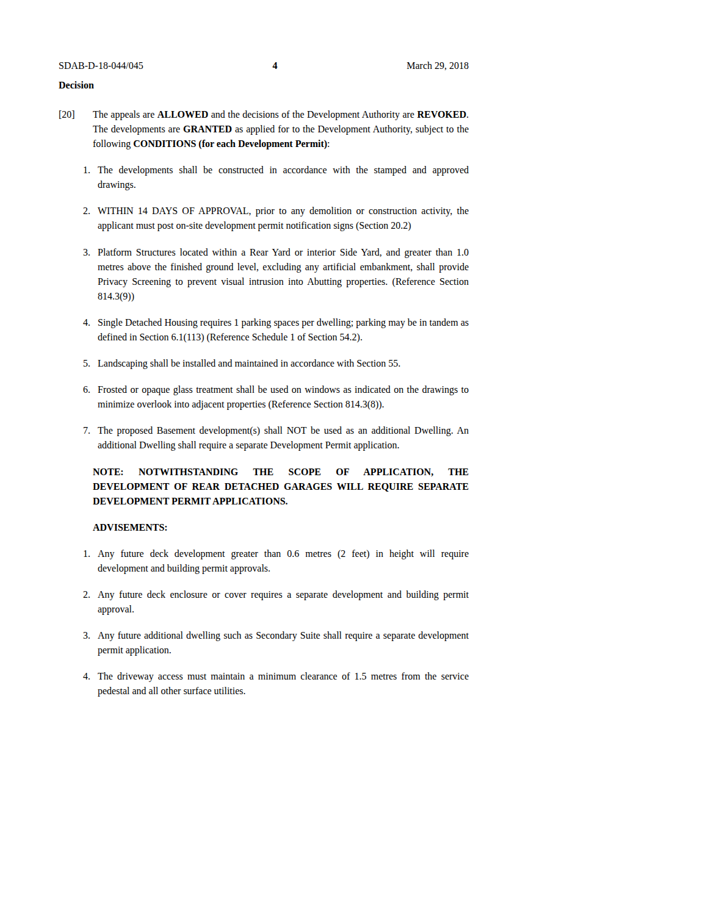SDAB-D-18-044/045
4
March 29, 2018
Decision
[20]
The appeals are ALLOWED and the decisions of the Development Authority are REVOKED. The developments are GRANTED as applied for to the Development Authority, subject to the following CONDITIONS (for each Development Permit):
The developments shall be constructed in accordance with the stamped and approved drawings.
WITHIN 14 DAYS OF APPROVAL, prior to any demolition or construction activity, the applicant must post on-site development permit notification signs (Section 20.2)
Platform Structures located within a Rear Yard or interior Side Yard, and greater than 1.0 metres above the finished ground level, excluding any artificial embankment, shall provide Privacy Screening to prevent visual intrusion into Abutting properties. (Reference Section 814.3(9))
Single Detached Housing requires 1 parking spaces per dwelling; parking may be in tandem as defined in Section 6.1(113) (Reference Schedule 1 of Section 54.2).
Landscaping shall be installed and maintained in accordance with Section 55.
Frosted or opaque glass treatment shall be used on windows as indicated on the drawings to minimize overlook into adjacent properties (Reference Section 814.3(8)).
The proposed Basement development(s) shall NOT be used as an additional Dwelling. An additional Dwelling shall require a separate Development Permit application.
NOTE: NOTWITHSTANDING THE SCOPE OF APPLICATION, THE DEVELOPMENT OF REAR DETACHED GARAGES WILL REQUIRE SEPARATE DEVELOPMENT PERMIT APPLICATIONS.
ADVISEMENTS:
Any future deck development greater than 0.6 metres (2 feet) in height will require development and building permit approvals.
Any future deck enclosure or cover requires a separate development and building permit approval.
Any future additional dwelling such as Secondary Suite shall require a separate development permit application.
The driveway access must maintain a minimum clearance of 1.5 metres from the service pedestal and all other surface utilities.